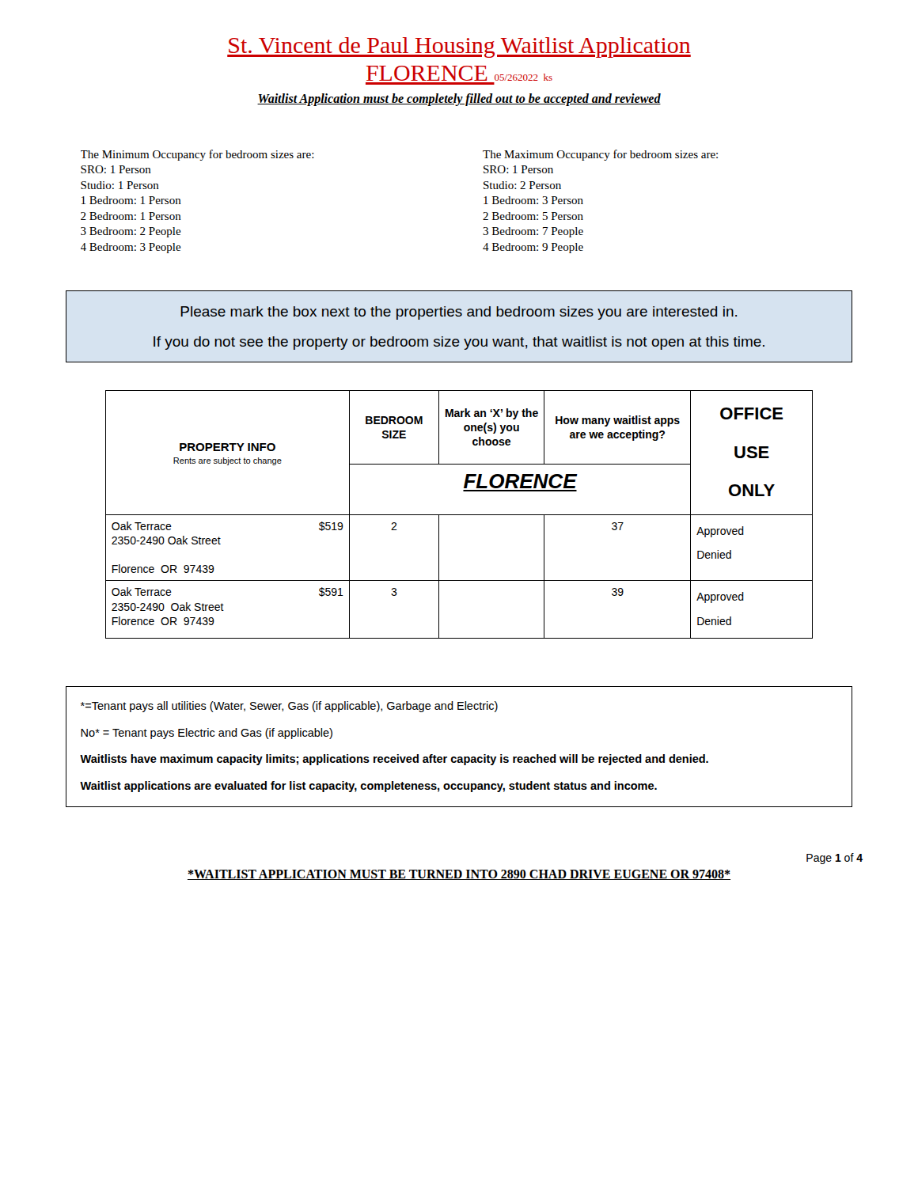St. Vincent de Paul Housing Waitlist Application
FLORENCE 05/262022 ks
Waitlist Application must be completely filled out to be accepted and reviewed
The Minimum Occupancy for bedroom sizes are:
SRO: 1 Person
Studio: 1 Person
1 Bedroom: 1 Person
2 Bedroom: 1 Person
3 Bedroom: 2 People
4 Bedroom: 3 People
The Maximum Occupancy for bedroom sizes are:
SRO: 1 Person
Studio: 2 Person
1 Bedroom: 3 Person
2 Bedroom: 5 Person
3 Bedroom: 7 People
4 Bedroom: 9 People
Please mark the box next to the properties and bedroom sizes you are interested in.
If you do not see the property or bedroom size you want, that waitlist is not open at this time.
| PROPERTY INFO Rents are subject to change | BEDROOM SIZE | Mark an ‘X’ by the one(s) you choose | How many waitlist apps are we accepting? | OFFICE USE ONLY |
| --- | --- | --- | --- | --- |
| FLORENCE |
| Oak Terrace $519 2350-2490 Oak Street Florence OR 97439 | 2 | | 37 | Approved Denied |
| Oak Terrace $591 2350-2490 Oak Street Florence OR 97439 | 3 | | 39 | Approved Denied |
*=Tenant pays all utilities (Water, Sewer, Gas (if applicable), Garbage and Electric)
No* = Tenant pays Electric and Gas (if applicable)
Waitlists have maximum capacity limits; applications received after capacity is reached will be rejected and denied.
Waitlist applications are evaluated for list capacity, completeness, occupancy, student status and income.
Page 1 of 4
*WAITLIST APPLICATION MUST BE TURNED INTO 2890 CHAD DRIVE EUGENE OR 97408*